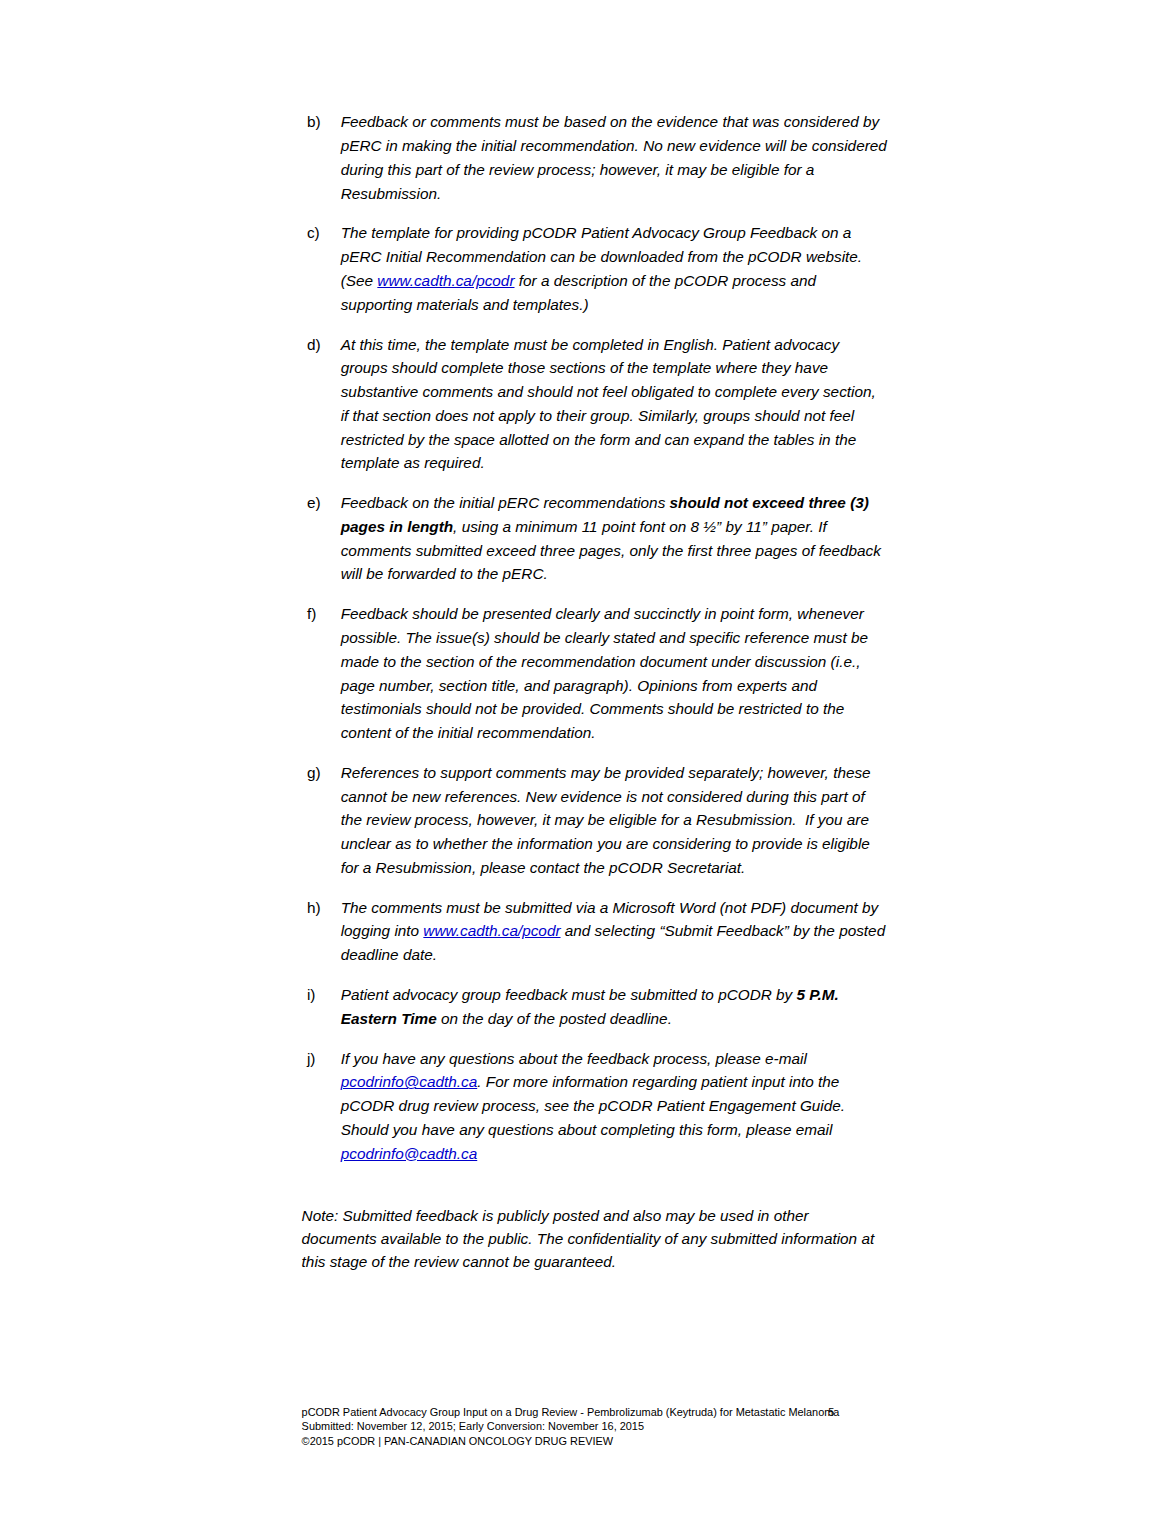b) Feedback or comments must be based on the evidence that was considered by pERC in making the initial recommendation. No new evidence will be considered during this part of the review process; however, it may be eligible for a Resubmission.
c) The template for providing pCODR Patient Advocacy Group Feedback on a pERC Initial Recommendation can be downloaded from the pCODR website. (See www.cadth.ca/pcodr for a description of the pCODR process and supporting materials and templates.)
d) At this time, the template must be completed in English. Patient advocacy groups should complete those sections of the template where they have substantive comments and should not feel obligated to complete every section, if that section does not apply to their group. Similarly, groups should not feel restricted by the space allotted on the form and can expand the tables in the template as required.
e) Feedback on the initial pERC recommendations should not exceed three (3) pages in length, using a minimum 11 point font on 8 ½” by 11” paper. If comments submitted exceed three pages, only the first three pages of feedback will be forwarded to the pERC.
f) Feedback should be presented clearly and succinctly in point form, whenever possible. The issue(s) should be clearly stated and specific reference must be made to the section of the recommendation document under discussion (i.e., page number, section title, and paragraph). Opinions from experts and testimonials should not be provided. Comments should be restricted to the content of the initial recommendation.
g) References to support comments may be provided separately; however, these cannot be new references. New evidence is not considered during this part of the review process, however, it may be eligible for a Resubmission. If you are unclear as to whether the information you are considering to provide is eligible for a Resubmission, please contact the pCODR Secretariat.
h) The comments must be submitted via a Microsoft Word (not PDF) document by logging into www.cadth.ca/pcodr and selecting “Submit Feedback” by the posted deadline date.
i) Patient advocacy group feedback must be submitted to pCODR by 5 P.M. Eastern Time on the day of the posted deadline.
j) If you have any questions about the feedback process, please e-mail pcodrinfo@cadth.ca. For more information regarding patient input into the pCODR drug review process, see the pCODR Patient Engagement Guide. Should you have any questions about completing this form, please email pcodrinfo@cadth.ca
Note: Submitted feedback is publicly posted and also may be used in other documents available to the public. The confidentiality of any submitted information at this stage of the review cannot be guaranteed.
pCODR Patient Advocacy Group Input on a Drug Review - Pembrolizumab (Keytruda) for Metastatic Melanoma 5
Submitted: November 12, 2015; Early Conversion: November 16, 2015
©2015 pCODR | PAN-CANADIAN ONCOLOGY DRUG REVIEW